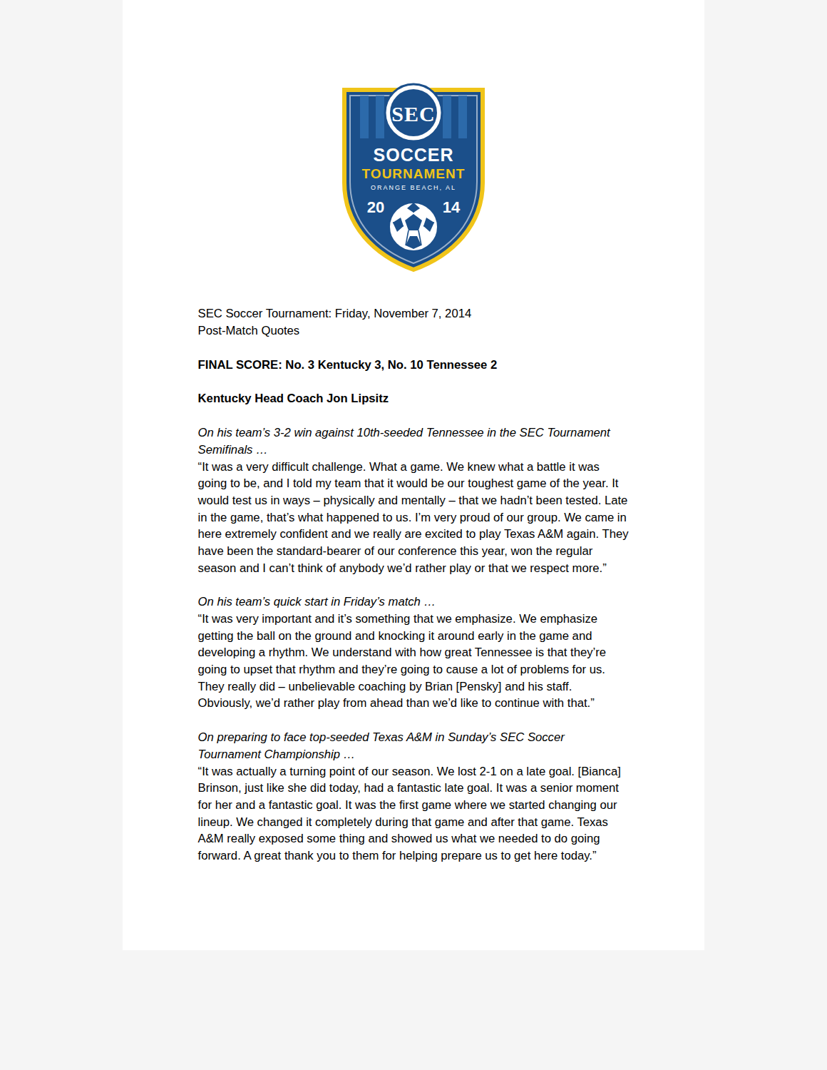SEC Soccer Tournament 2014 logo Shield-shaped crest with SEC roundel at top, the words SEC Soccer Tournament, Orange Beach AL, the year 2014, and a soccer ball SEC SOCCER TOURNAMENT ORANGE BEACH, AL 20 14
SEC Soccer Tournament: Friday, November 7, 2014
Post-Match Quotes
FINAL SCORE: No. 3 Kentucky 3, No. 10 Tennessee 2
Kentucky Head Coach Jon Lipsitz
On his team’s 3-2 win against 10th-seeded Tennessee in the SEC Tournament Semifinals …
“It was a very difficult challenge. What a game. We knew what a battle it was going to be, and I told my team that it would be our toughest game of the year. It would test us in ways – physically and mentally – that we hadn’t been tested. Late in the game, that’s what happened to us. I’m very proud of our group. We came in here extremely confident and we really are excited to play Texas A&M again. They have been the standard-bearer of our conference this year, won the regular season and I can’t think of anybody we’d rather play or that we respect more.”
On his team’s quick start in Friday’s match …
“It was very important and it’s something that we emphasize. We emphasize getting the ball on the ground and knocking it around early in the game and developing a rhythm. We understand with how great Tennessee is that they’re going to upset that rhythm and they’re going to cause a lot of problems for us. They really did – unbelievable coaching by Brian [Pensky] and his staff. Obviously, we’d rather play from ahead than we’d like to continue with that.”
On preparing to face top-seeded Texas A&M in Sunday’s SEC Soccer Tournament Championship …
“It was actually a turning point of our season. We lost 2-1 on a late goal. [Bianca] Brinson, just like she did today, had a fantastic late goal. It was a senior moment for her and a fantastic goal. It was the first game where we started changing our lineup. We changed it completely during that game and after that game. Texas A&M really exposed some thing and showed us what we needed to do going forward. A great thank you to them for helping prepare us to get here today.”